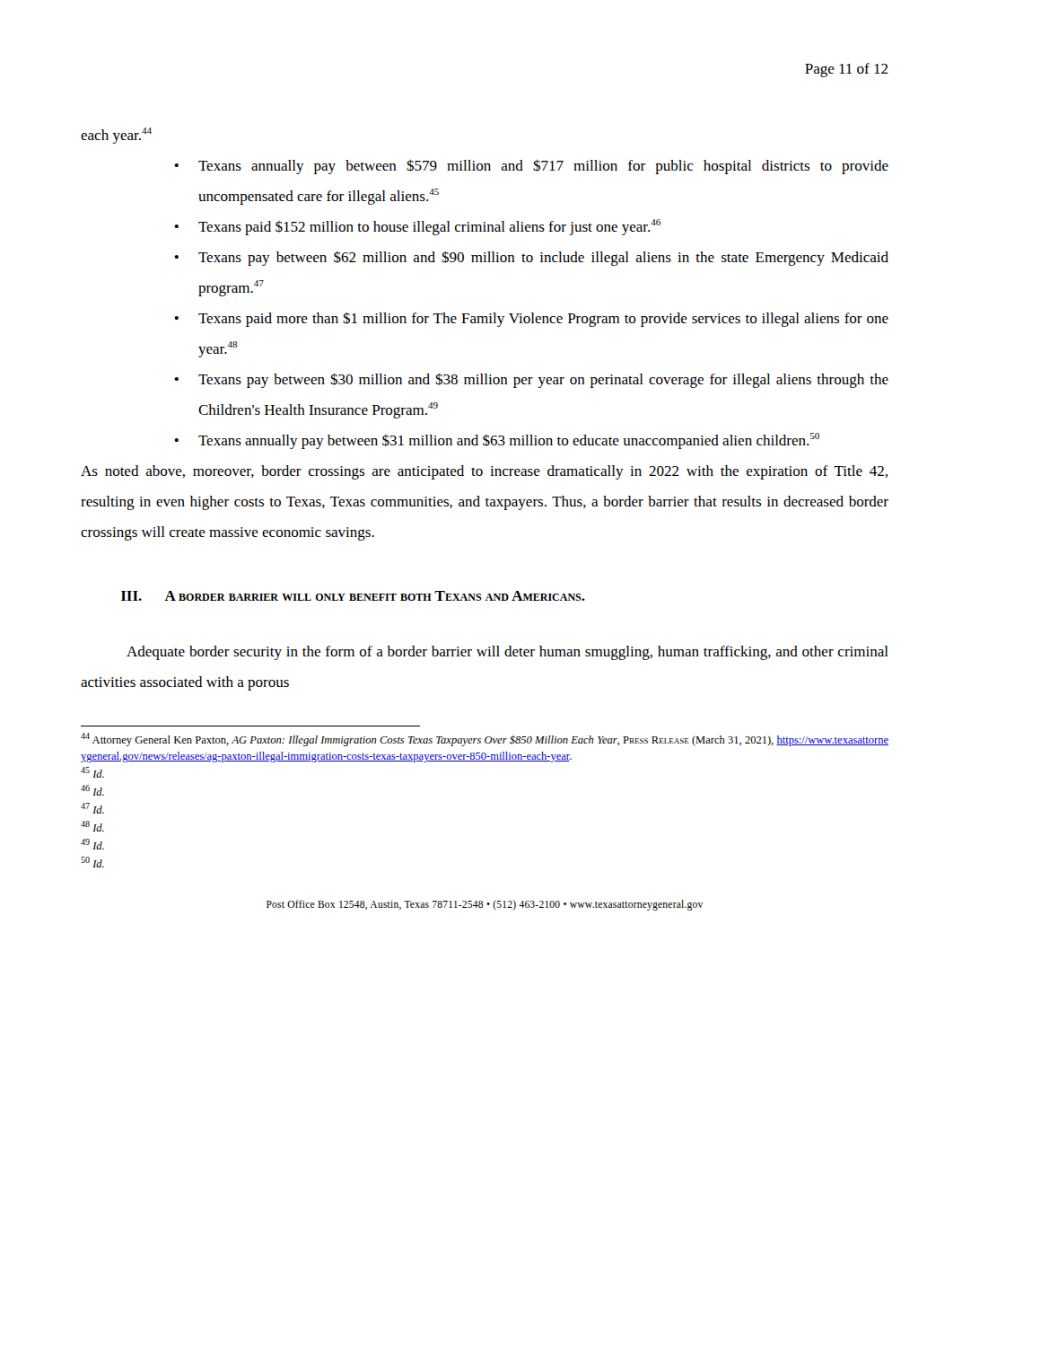Page 11 of 12
each year.44
Texans annually pay between $579 million and $717 million for public hospital districts to provide uncompensated care for illegal aliens.45
Texans paid $152 million to house illegal criminal aliens for just one year.46
Texans pay between $62 million and $90 million to include illegal aliens in the state Emergency Medicaid program.47
Texans paid more than $1 million for The Family Violence Program to provide services to illegal aliens for one year.48
Texans pay between $30 million and $38 million per year on perinatal coverage for illegal aliens through the Children's Health Insurance Program.49
Texans annually pay between $31 million and $63 million to educate unaccompanied alien children.50
As noted above, moreover, border crossings are anticipated to increase dramatically in 2022 with the expiration of Title 42, resulting in even higher costs to Texas, Texas communities, and taxpayers. Thus, a border barrier that results in decreased border crossings will create massive economic savings.
III. A border barrier will only benefit both Texans and Americans.
Adequate border security in the form of a border barrier will deter human smuggling, human trafficking, and other criminal activities associated with a porous
44 Attorney General Ken Paxton, AG Paxton: Illegal Immigration Costs Texas Taxpayers Over $850 Million Each Year, Press Release (March 31, 2021), https://www.texasattorneygeneral.gov/news/releases/ag-paxton-illegal-immigration-costs-texas-taxpayers-over-850-million-each-year.
45 Id.
46 Id.
47 Id.
48 Id.
49 Id.
50 Id.
Post Office Box 12548, Austin, Texas 78711-2548 • (512) 463-2100 • www.texasattorneygeneral.gov